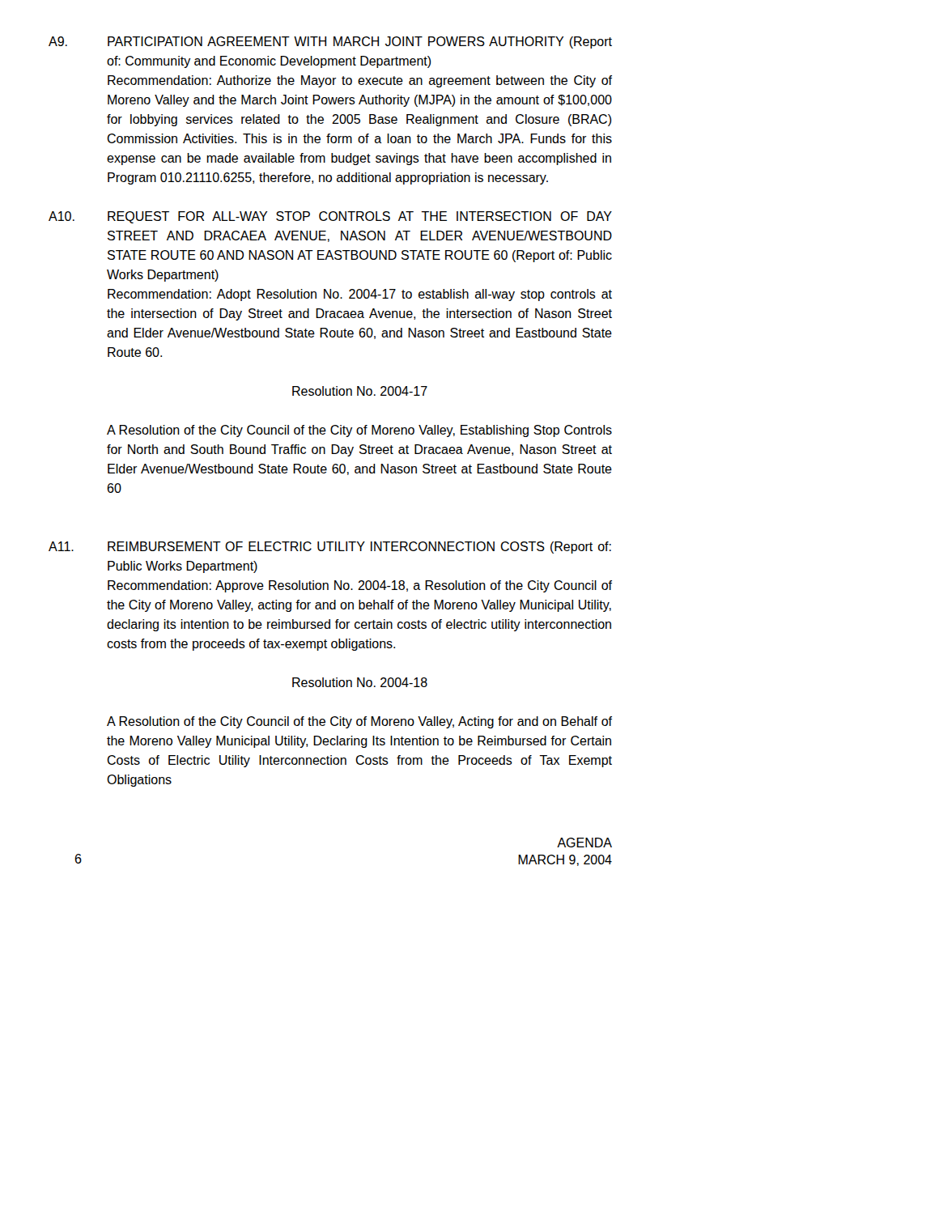A9.
PARTICIPATION AGREEMENT WITH MARCH JOINT POWERS AUTHORITY (Report of: Community and Economic Development Department)
Recommendation: Authorize the Mayor to execute an agreement between the City of Moreno Valley and the March Joint Powers Authority (MJPA) in the amount of $100,000 for lobbying services related to the 2005 Base Realignment and Closure (BRAC) Commission Activities. This is in the form of a loan to the March JPA. Funds for this expense can be made available from budget savings that have been accomplished in Program 010.21110.6255, therefore, no additional appropriation is necessary.
A10.
REQUEST FOR ALL-WAY STOP CONTROLS AT THE INTERSECTION OF DAY STREET AND DRACAEA AVENUE, NASON AT ELDER AVENUE/WESTBOUND STATE ROUTE 60 AND NASON AT EASTBOUND STATE ROUTE 60 (Report of: Public Works Department)
Recommendation: Adopt Resolution No. 2004-17 to establish all-way stop controls at the intersection of Day Street and Dracaea Avenue, the intersection of Nason Street and Elder Avenue/Westbound State Route 60, and Nason Street and Eastbound State Route 60.
Resolution No. 2004-17
A Resolution of the City Council of the City of Moreno Valley, Establishing Stop Controls for North and South Bound Traffic on Day Street at Dracaea Avenue, Nason Street at Elder Avenue/Westbound State Route 60, and Nason Street at Eastbound State Route 60
A11.
REIMBURSEMENT OF ELECTRIC UTILITY INTERCONNECTION COSTS (Report of: Public Works Department)
Recommendation: Approve Resolution No. 2004-18, a Resolution of the City Council of the City of Moreno Valley, acting for and on behalf of the Moreno Valley Municipal Utility, declaring its intention to be reimbursed for certain costs of electric utility interconnection costs from the proceeds of tax-exempt obligations.
Resolution No. 2004-18
A Resolution of the City Council of the City of Moreno Valley, Acting for and on Behalf of the Moreno Valley Municipal Utility, Declaring Its Intention to be Reimbursed for Certain Costs of Electric Utility Interconnection Costs from the Proceeds of Tax Exempt Obligations
6
AGENDA
MARCH 9, 2004